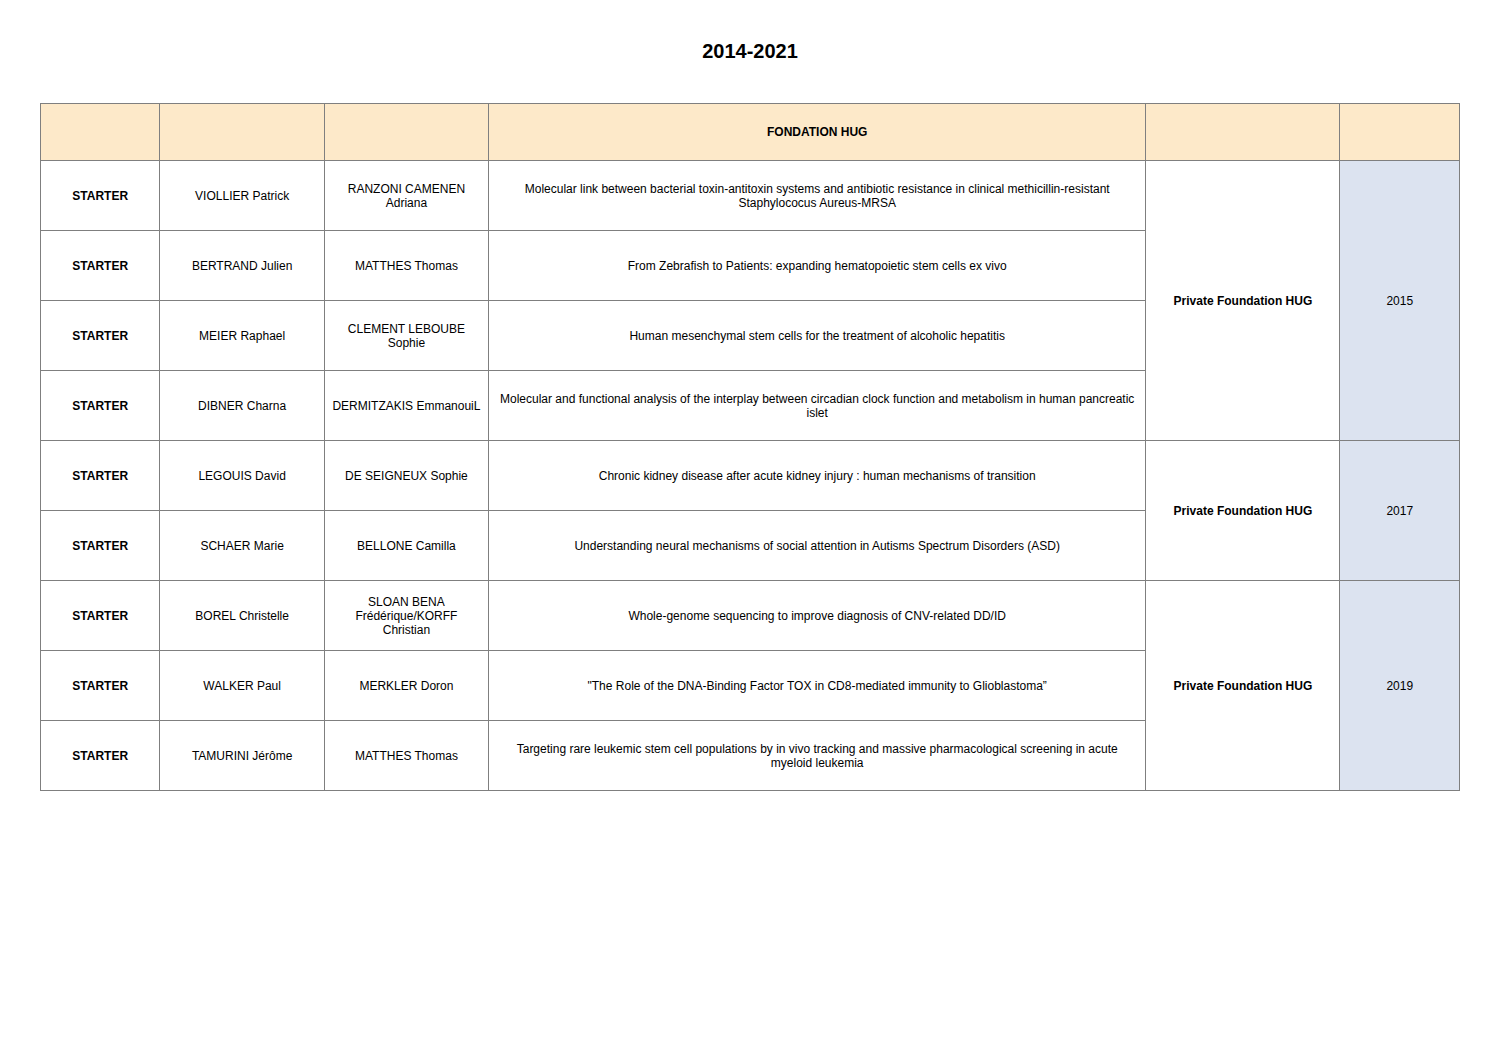2014-2021
| | | | FONDATION HUG | | |
| --- | --- | --- | --- | --- | --- |
| STARTER | VIOLLIER Patrick | RANZONI CAMENEN Adriana | Molecular link between bacterial toxin-antitoxin systems and antibiotic resistance in clinical methicillin-resistant Staphylococus Aureus-MRSA | Private Foundation HUG | 2015 |
| STARTER | BERTRAND Julien | MATTHES Thomas | From Zebrafish to Patients: expanding hematopoietic stem cells ex vivo |
| STARTER | MEIER Raphael | CLEMENT LEBOUBE Sophie | Human mesenchymal stem cells for the treatment of alcoholic hepatitis |
| STARTER | DIBNER Charna | DERMITZAKIS EmmanouiL | Molecular and functional analysis of the interplay between circadian clock function and metabolism in human pancreatic islet |
| STARTER | LEGOUIS David | DE SEIGNEUX Sophie | Chronic kidney disease after acute kidney injury : human mechanisms of transition | Private Foundation HUG | 2017 |
| STARTER | SCHAER Marie | BELLONE Camilla | Understanding neural mechanisms of social attention in Autisms Spectrum Disorders (ASD) |
| STARTER | BOREL Christelle | SLOAN BENA Frédérique/KORFF Christian | Whole-genome sequencing to improve diagnosis of CNV-related DD/ID | Private Foundation HUG | 2019 |
| STARTER | WALKER Paul | MERKLER Doron | "The Role of the DNA-Binding Factor TOX in CD8-mediated immunity to Glioblastoma” |
| STARTER | TAMURINI Jérôme | MATTHES Thomas | Targeting rare leukemic stem cell populations by in vivo tracking and massive pharmacological screening in acute myeloid leukemia |